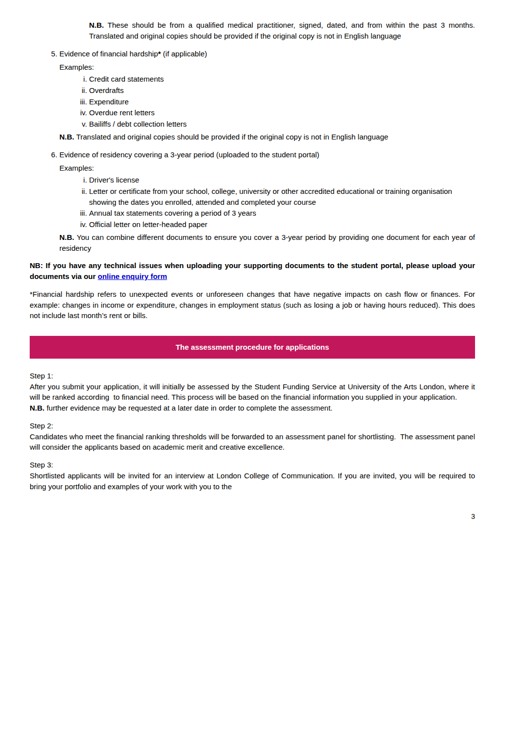N.B. These should be from a qualified medical practitioner, signed, dated, and from within the past 3 months. Translated and original copies should be provided if the original copy is not in English language
Evidence of financial hardship* (if applicable)
Examples:
Credit card statements
Overdrafts
Expenditure
Overdue rent letters
Bailiffs / debt collection letters
N.B. Translated and original copies should be provided if the original copy is not in English language
Evidence of residency covering a 3-year period (uploaded to the student portal)
Examples:
Driver's license
Letter or certificate from your school, college, university or other accredited educational or training organisation showing the dates you enrolled, attended and completed your course
Annual tax statements covering a period of 3 years
Official letter on letter-headed paper
N.B. You can combine different documents to ensure you cover a 3-year period by providing one document for each year of residency
NB: If you have any technical issues when uploading your supporting documents to the student portal, please upload your documents via our online enquiry form
*Financial hardship refers to unexpected events or unforeseen changes that have negative impacts on cash flow or finances. For example: changes in income or expenditure, changes in employment status (such as losing a job or having hours reduced). This does not include last month’s rent or bills.
The assessment procedure for applications
Step 1:
After you submit your application, it will initially be assessed by the Student Funding Service at University of the Arts London, where it will be ranked according to financial need. This process will be based on the financial information you supplied in your application.
N.B. further evidence may be requested at a later date in order to complete the assessment.
Step 2:
Candidates who meet the financial ranking thresholds will be forwarded to an assessment panel for shortlisting. The assessment panel will consider the applicants based on academic merit and creative excellence.
Step 3:
Shortlisted applicants will be invited for an interview at London College of Communication. If you are invited, you will be required to bring your portfolio and examples of your work with you to the
3